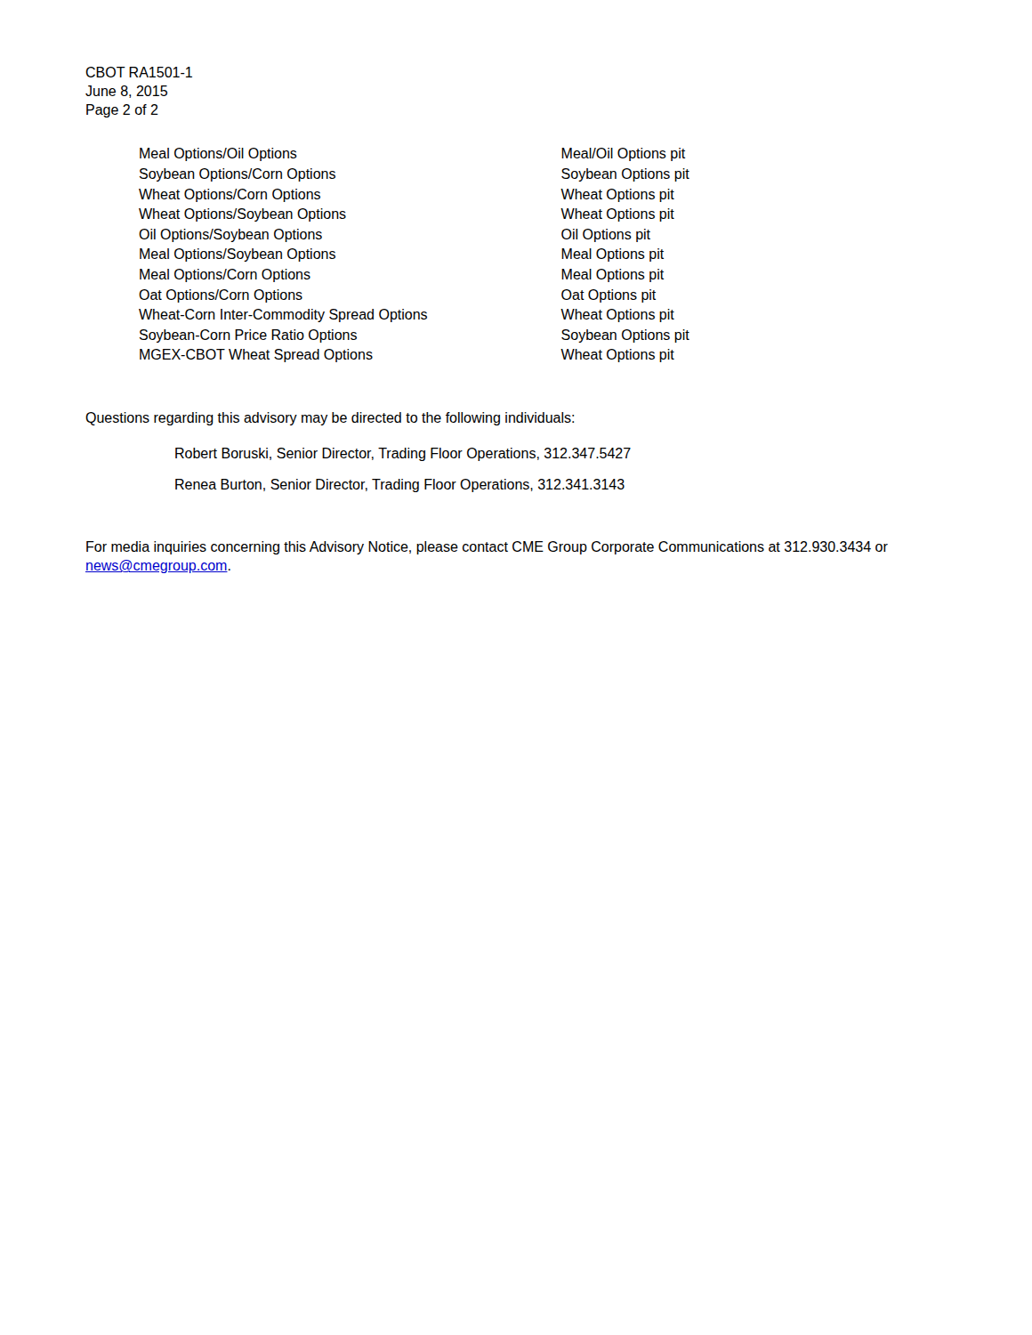CBOT RA1501-1
June 8, 2015
Page 2 of 2
| Meal Options/Oil Options | Meal/Oil Options pit |
| Soybean Options/Corn Options | Soybean Options pit |
| Wheat Options/Corn Options | Wheat Options pit |
| Wheat Options/Soybean Options | Wheat Options pit |
| Oil Options/Soybean Options | Oil Options pit |
| Meal Options/Soybean Options | Meal Options pit |
| Meal Options/Corn Options | Meal Options pit |
| Oat Options/Corn Options | Oat Options pit |
| Wheat-Corn Inter-Commodity Spread Options | Wheat Options pit |
| Soybean-Corn Price Ratio Options | Soybean Options pit |
| MGEX-CBOT Wheat Spread Options | Wheat Options pit |
Questions regarding this advisory may be directed to the following individuals:
Robert Boruski, Senior Director, Trading Floor Operations, 312.347.5427
Renea Burton, Senior Director, Trading Floor Operations, 312.341.3143
For media inquiries concerning this Advisory Notice, please contact CME Group Corporate Communications at 312.930.3434 or news@cmegroup.com.